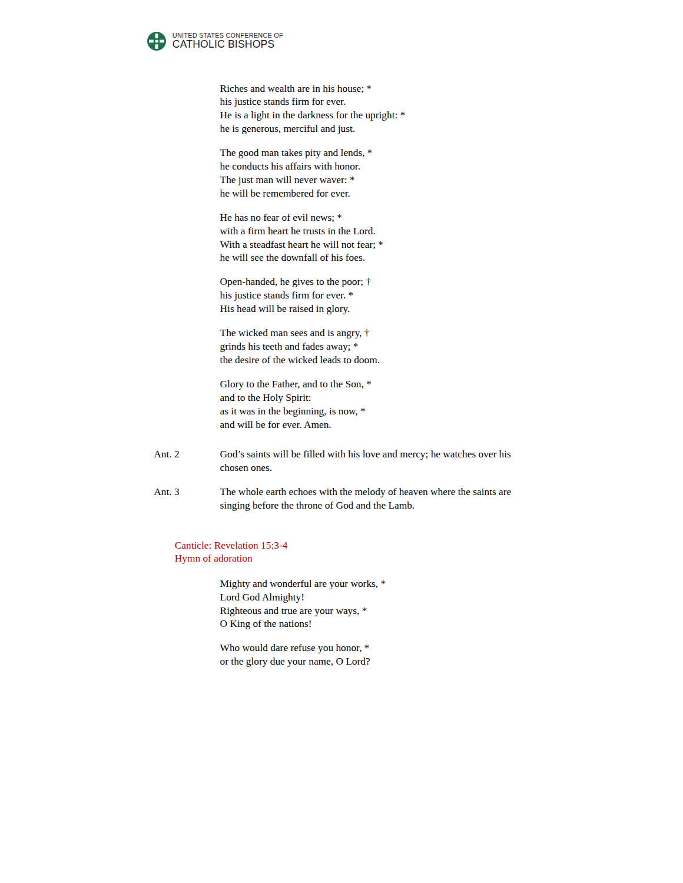UNITED STATES CONFERENCE OF
CATHOLIC BISHOPS
Riches and wealth are in his house; *
his justice stands firm for ever.
He is a light in the darkness for the upright: *
he is generous, merciful and just.
The good man takes pity and lends, *
he conducts his affairs with honor.
The just man will never waver: *
he will be remembered for ever.
He has no fear of evil news; *
with a firm heart he trusts in the Lord.
With a steadfast heart he will not fear; *
he will see the downfall of his foes.
Open-handed, he gives to the poor; †
his justice stands firm for ever. *
His head will be raised in glory.
The wicked man sees and is angry, †
grinds his teeth and fades away; *
the desire of the wicked leads to doom.
Glory to the Father, and to the Son, *
and to the Holy Spirit:
as it was in the beginning, is now, *
and will be for ever. Amen.
Ant. 2
God’s saints will be filled with his love and mercy; he watches over his chosen ones.
Ant. 3
The whole earth echoes with the melody of heaven where the saints are singing before the throne of God and the Lamb.
Canticle: Revelation 15:3-4
Hymn of adoration
Mighty and wonderful are your works, *
Lord God Almighty!
Righteous and true are your ways, *
O King of the nations!
Who would dare refuse you honor, *
or the glory due your name, O Lord?